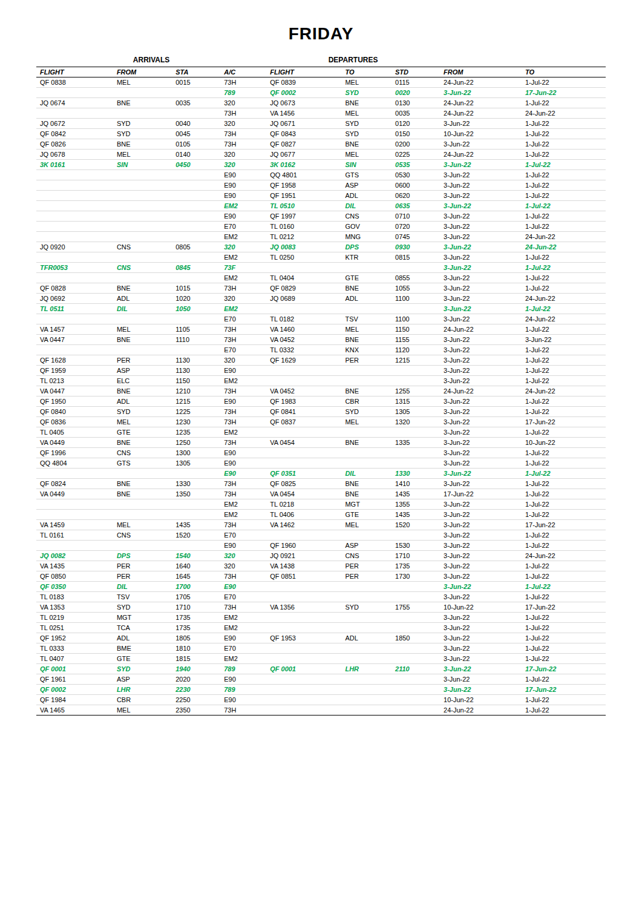FRIDAY
| ARRIVALS | DEPARTURES | |
| --- | --- | --- |
| FLIGHT | FROM | STA | A/C | FLIGHT | TO | STD | FROM | TO |
| QF 0838 | MEL | 0015 | 73H | QF 0839 | MEL | 0115 | 24-Jun-22 | 1-Jul-22 |
| | | | 789 | QF 0002 | SYD | 0020 | 3-Jun-22 | 17-Jun-22 |
| JQ 0674 | BNE | 0035 | 320 | JQ 0673 | BNE | 0130 | 24-Jun-22 | 1-Jul-22 |
| | | | 73H | VA 1456 | MEL | 0035 | 24-Jun-22 | 24-Jun-22 |
| JQ 0672 | SYD | 0040 | 320 | JQ 0671 | SYD | 0120 | 3-Jun-22 | 1-Jul-22 |
| QF 0842 | SYD | 0045 | 73H | QF 0843 | SYD | 0150 | 10-Jun-22 | 1-Jul-22 |
| QF 0826 | BNE | 0105 | 73H | QF 0827 | BNE | 0200 | 3-Jun-22 | 1-Jul-22 |
| JQ 0678 | MEL | 0140 | 320 | JQ 0677 | MEL | 0225 | 24-Jun-22 | 1-Jul-22 |
| 3K 0161 | SIN | 0450 | 320 | 3K 0162 | SIN | 0535 | 3-Jun-22 | 1-Jul-22 |
| | | | E90 | QQ 4801 | GTS | 0530 | 3-Jun-22 | 1-Jul-22 |
| | | | E90 | QF 1958 | ASP | 0600 | 3-Jun-22 | 1-Jul-22 |
| | | | E90 | QF 1951 | ADL | 0620 | 3-Jun-22 | 1-Jul-22 |
| | | | EM2 | TL 0510 | DIL | 0635 | 3-Jun-22 | 1-Jul-22 |
| | | | E90 | QF 1997 | CNS | 0710 | 3-Jun-22 | 1-Jul-22 |
| | | | E70 | TL 0160 | GOV | 0720 | 3-Jun-22 | 1-Jul-22 |
| | | | EM2 | TL 0212 | MNG | 0745 | 3-Jun-22 | 24-Jun-22 |
| JQ 0920 | CNS | 0805 | 320 | JQ 0083 | DPS | 0930 | 3-Jun-22 | 24-Jun-22 |
| | | | EM2 | TL 0250 | KTR | 0815 | 3-Jun-22 | 1-Jul-22 |
| TFR0053 | CNS | 0845 | 73F | | | | 3-Jun-22 | 1-Jul-22 |
| | | | EM2 | TL 0404 | GTE | 0855 | 3-Jun-22 | 1-Jul-22 |
| QF 0828 | BNE | 1015 | 73H | QF 0829 | BNE | 1055 | 3-Jun-22 | 1-Jul-22 |
| JQ 0692 | ADL | 1020 | 320 | JQ 0689 | ADL | 1100 | 3-Jun-22 | 24-Jun-22 |
| TL 0511 | DIL | 1050 | EM2 | | | | 3-Jun-22 | 1-Jul-22 |
| | | | E70 | TL 0182 | TSV | 1100 | 3-Jun-22 | 24-Jun-22 |
| VA 1457 | MEL | 1105 | 73H | VA 1460 | MEL | 1150 | 24-Jun-22 | 1-Jul-22 |
| VA 0447 | BNE | 1110 | 73H | VA 0452 | BNE | 1155 | 3-Jun-22 | 3-Jun-22 |
| | | | E70 | TL 0332 | KNX | 1120 | 3-Jun-22 | 1-Jul-22 |
| QF 1628 | PER | 1130 | 320 | QF 1629 | PER | 1215 | 3-Jun-22 | 1-Jul-22 |
| QF 1959 | ASP | 1130 | E90 | | | | 3-Jun-22 | 1-Jul-22 |
| TL 0213 | ELC | 1150 | EM2 | | | | 3-Jun-22 | 1-Jul-22 |
| VA 0447 | BNE | 1210 | 73H | VA 0452 | BNE | 1255 | 24-Jun-22 | 24-Jun-22 |
| QF 1950 | ADL | 1215 | E90 | QF 1983 | CBR | 1315 | 3-Jun-22 | 1-Jul-22 |
| QF 0840 | SYD | 1225 | 73H | QF 0841 | SYD | 1305 | 3-Jun-22 | 1-Jul-22 |
| QF 0836 | MEL | 1230 | 73H | QF 0837 | MEL | 1320 | 3-Jun-22 | 17-Jun-22 |
| TL 0405 | GTE | 1235 | EM2 | | | | 3-Jun-22 | 1-Jul-22 |
| VA 0449 | BNE | 1250 | 73H | VA 0454 | BNE | 1335 | 3-Jun-22 | 10-Jun-22 |
| QF 1996 | CNS | 1300 | E90 | | | | 3-Jun-22 | 1-Jul-22 |
| QQ 4804 | GTS | 1305 | E90 | | | | 3-Jun-22 | 1-Jul-22 |
| | | | E90 | QF 0351 | DIL | 1330 | 3-Jun-22 | 1-Jul-22 |
| QF 0824 | BNE | 1330 | 73H | QF 0825 | BNE | 1410 | 3-Jun-22 | 1-Jul-22 |
| VA 0449 | BNE | 1350 | 73H | VA 0454 | BNE | 1435 | 17-Jun-22 | 1-Jul-22 |
| | | | EM2 | TL 0218 | MGT | 1355 | 3-Jun-22 | 1-Jul-22 |
| | | | EM2 | TL 0406 | GTE | 1435 | 3-Jun-22 | 1-Jul-22 |
| VA 1459 | MEL | 1435 | 73H | VA 1462 | MEL | 1520 | 3-Jun-22 | 17-Jun-22 |
| TL 0161 | CNS | 1520 | E70 | | | | 3-Jun-22 | 1-Jul-22 |
| | | | E90 | QF 1960 | ASP | 1530 | 3-Jun-22 | 1-Jul-22 |
| JQ 0082 | DPS | 1540 | 320 | JQ 0921 | CNS | 1710 | 3-Jun-22 | 24-Jun-22 |
| VA 1435 | PER | 1640 | 320 | VA 1438 | PER | 1735 | 3-Jun-22 | 1-Jul-22 |
| QF 0850 | PER | 1645 | 73H | QF 0851 | PER | 1730 | 3-Jun-22 | 1-Jul-22 |
| QF 0350 | DIL | 1700 | E90 | | | | 3-Jun-22 | 1-Jul-22 |
| TL 0183 | TSV | 1705 | E70 | | | | 3-Jun-22 | 1-Jul-22 |
| VA 1353 | SYD | 1710 | 73H | VA 1356 | SYD | 1755 | 10-Jun-22 | 17-Jun-22 |
| TL 0219 | MGT | 1735 | EM2 | | | | 3-Jun-22 | 1-Jul-22 |
| TL 0251 | TCA | 1735 | EM2 | | | | 3-Jun-22 | 1-Jul-22 |
| QF 1952 | ADL | 1805 | E90 | QF 1953 | ADL | 1850 | 3-Jun-22 | 1-Jul-22 |
| TL 0333 | BME | 1810 | E70 | | | | 3-Jun-22 | 1-Jul-22 |
| TL 0407 | GTE | 1815 | EM2 | | | | 3-Jun-22 | 1-Jul-22 |
| QF 0001 | SYD | 1940 | 789 | QF 0001 | LHR | 2110 | 3-Jun-22 | 17-Jun-22 |
| QF 1961 | ASP | 2020 | E90 | | | | 3-Jun-22 | 1-Jul-22 |
| QF 0002 | LHR | 2230 | 789 | | | | 3-Jun-22 | 17-Jun-22 |
| QF 1984 | CBR | 2250 | E90 | | | | 10-Jun-22 | 1-Jul-22 |
| VA 1465 | MEL | 2350 | 73H | | | | 24-Jun-22 | 1-Jul-22 |